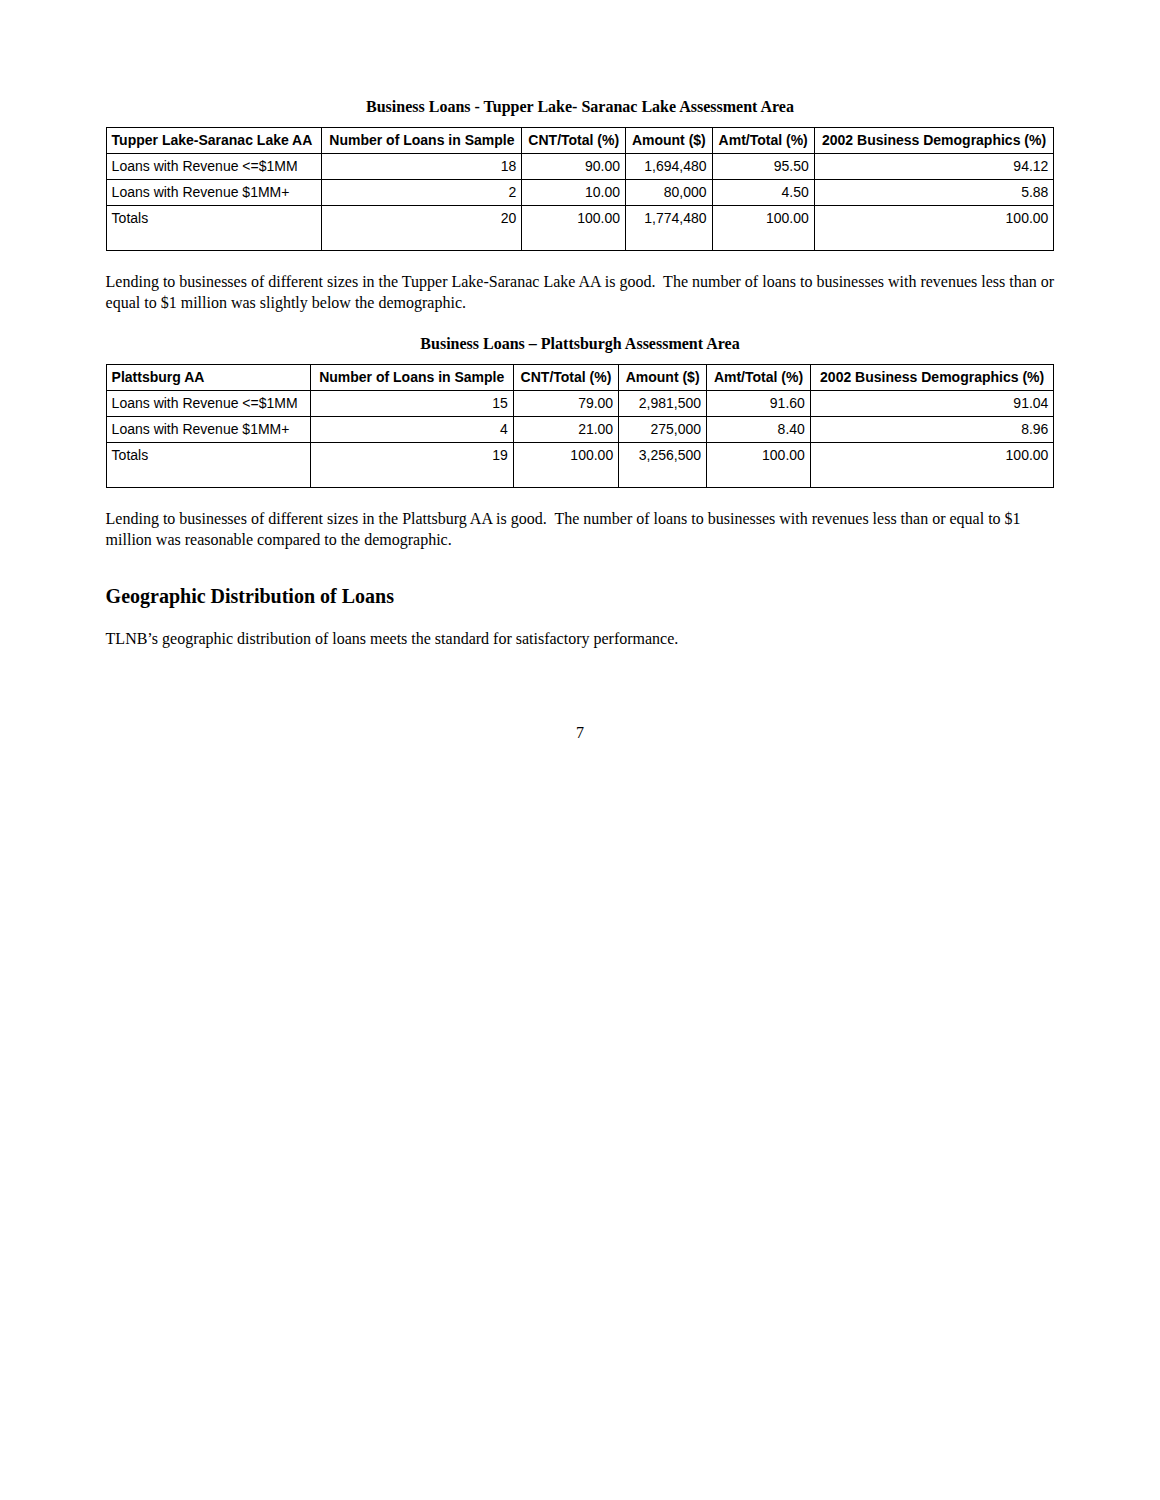Business Loans - Tupper Lake- Saranac Lake Assessment Area
| Tupper Lake-Saranac Lake AA | Number of Loans in Sample | CNT/Total (%) | Amount ($) | Amt/Total (%) | 2002 Business Demographics (%) |
| --- | --- | --- | --- | --- | --- |
| Loans with Revenue <=$1MM | 18 | 90.00 | 1,694,480 | 95.50 | 94.12 |
| Loans with Revenue $1MM+ | 2 | 10.00 | 80,000 | 4.50 | 5.88 |
| Totals | 20 | 100.00 | 1,774,480 | 100.00 | 100.00 |
Lending to businesses of different sizes in the Tupper Lake-Saranac Lake AA is good. The number of loans to businesses with revenues less than or equal to $1 million was slightly below the demographic.
Business Loans – Plattsburgh Assessment Area
| Plattsburg AA | Number of Loans in Sample | CNT/Total (%) | Amount ($) | Amt/Total (%) | 2002 Business Demographics (%) |
| --- | --- | --- | --- | --- | --- |
| Loans with Revenue <=$1MM | 15 | 79.00 | 2,981,500 | 91.60 | 91.04 |
| Loans with Revenue $1MM+ | 4 | 21.00 | 275,000 | 8.40 | 8.96 |
| Totals | 19 | 100.00 | 3,256,500 | 100.00 | 100.00 |
Lending to businesses of different sizes in the Plattsburg AA is good. The number of loans to businesses with revenues less than or equal to $1 million was reasonable compared to the demographic.
Geographic Distribution of Loans
TLNB’s geographic distribution of loans meets the standard for satisfactory performance.
7